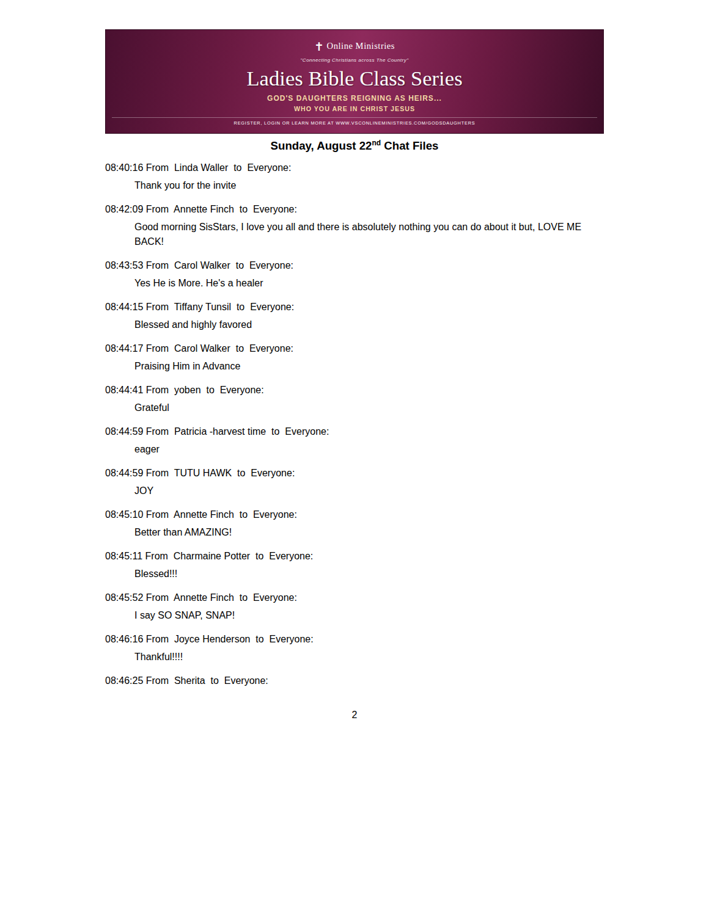✝ Online Ministries
"Connecting Christians across The Country"
Ladies Bible Class Series
GOD'S DAUGHTERS REIGNING AS HEIRS...
WHO YOU ARE IN CHRIST JESUS
REGISTER, LOGIN OR LEARN MORE AT WWW.VSCONLINEMINISTRIES.COM/GODSDAUGHTERS
Sunday, August 22nd Chat Files
08:40:16 From Linda Waller to Everyone:
Thank you for the invite
08:42:09 From Annette Finch to Everyone:
Good morning SisStars, I love you all and there is absolutely nothing you can do about it but, LOVE ME BACK!
08:43:53 From Carol Walker to Everyone:
Yes He is More. He's a healer
08:44:15 From Tiffany Tunsil to Everyone:
Blessed and highly favored
08:44:17 From Carol Walker to Everyone:
Praising Him in Advance
08:44:41 From yoben to Everyone:
Grateful
08:44:59 From Patricia -harvest time to Everyone:
eager
08:44:59 From TUTU HAWK to Everyone:
JOY
08:45:10 From Annette Finch to Everyone:
Better than AMAZING!
08:45:11 From Charmaine Potter to Everyone:
Blessed!!!
08:45:52 From Annette Finch to Everyone:
I say SO SNAP, SNAP!
08:46:16 From Joyce Henderson to Everyone:
Thankful!!!!
08:46:25 From Sherita to Everyone:
2